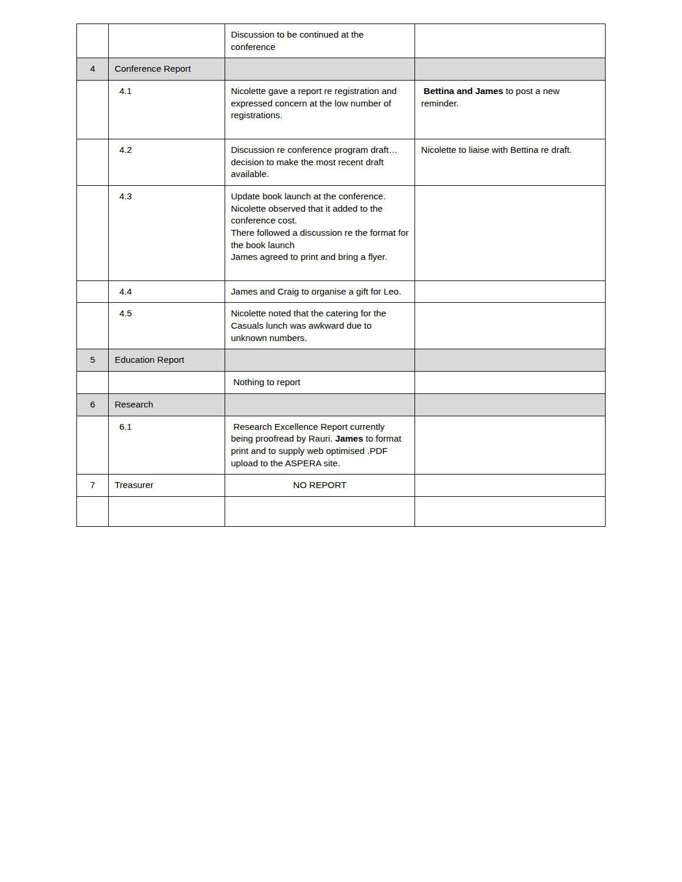| | | Discussion to be continued at the conference | |
| 4 | Conference Report | | |
| | 4.1 | Nicolette gave a report re registration and expressed concern at the low number of registrations. | Bettina and James to post a new reminder. |
| | 4.2 | Discussion re conference program draft… decision to make the most recent draft available. | Nicolette to liaise with Bettina re draft. |
| | 4.3 | Update book launch at the conference. Nicolette observed that it added to the conference cost. There followed a discussion re the format for the book launch James agreed to print and bring a flyer. | |
| | 4.4 | James and Craig to organise a gift for Leo. | |
| | 4.5 | Nicolette noted that the catering for the Casuals lunch was awkward due to unknown numbers. | |
| 5 | Education Report | | |
| | | Nothing to report | |
| 6 | Research | | |
| | 6.1 | Research Excellence Report currently being proofread by Rauri. James to format print and to supply web optimised .PDF upload to the ASPERA site. | |
| 7 | Treasurer | NO REPORT | |